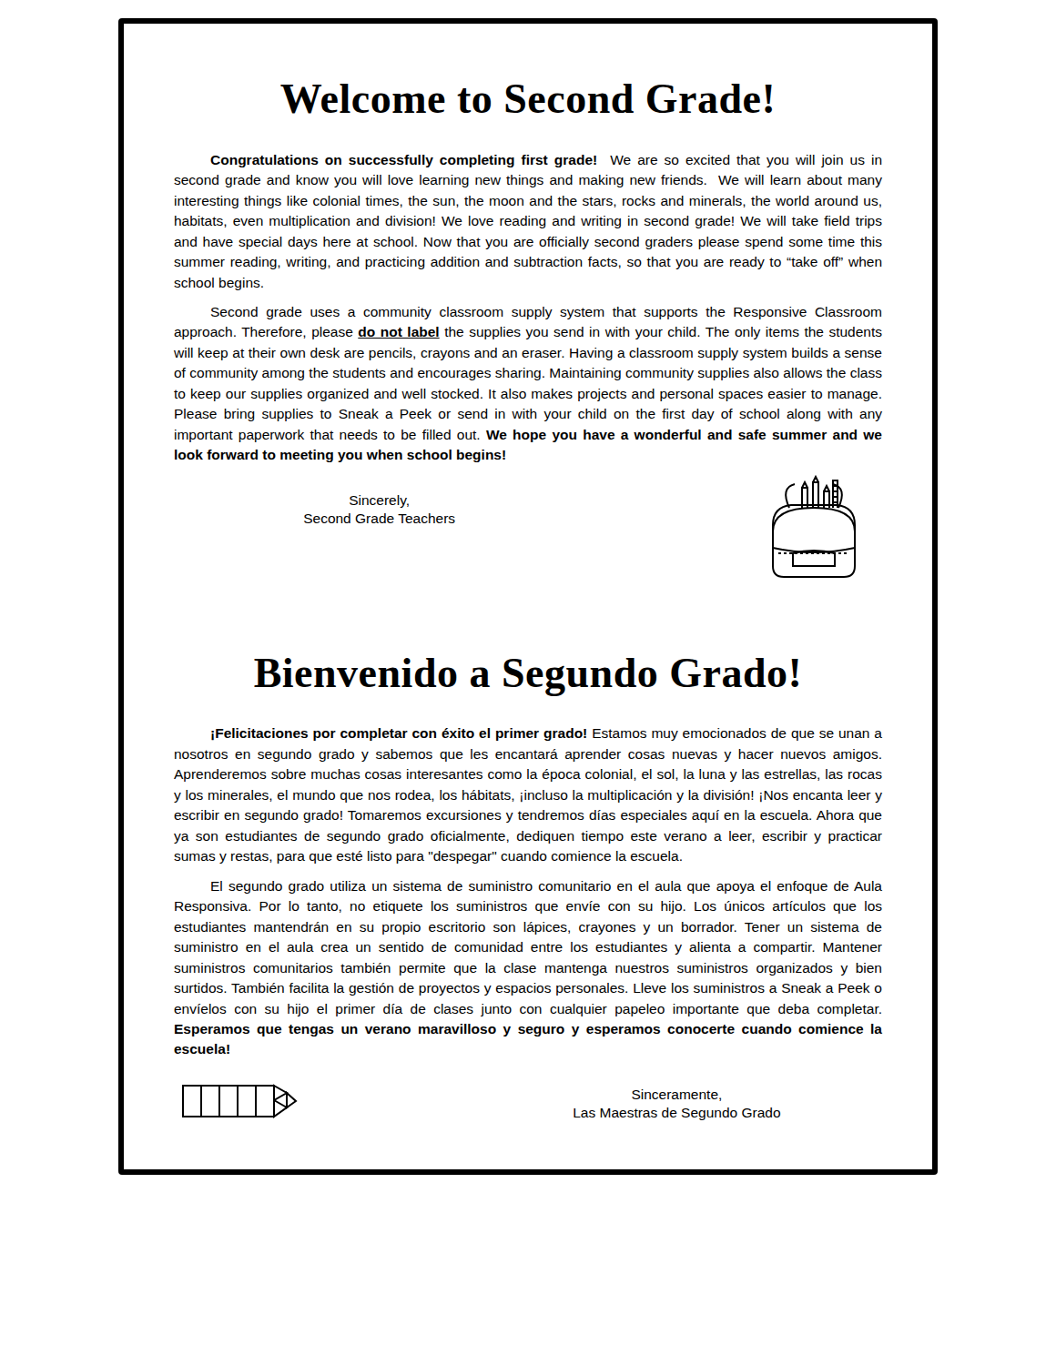Welcome to Second Grade!
Congratulations on successfully completing first grade! We are so excited that you will join us in second grade and know you will love learning new things and making new friends. We will learn about many interesting things like colonial times, the sun, the moon and the stars, rocks and minerals, the world around us, habitats, even multiplication and division! We love reading and writing in second grade! We will take field trips and have special days here at school. Now that you are officially second graders please spend some time this summer reading, writing, and practicing addition and subtraction facts, so that you are ready to “take off” when school begins.
Second grade uses a community classroom supply system that supports the Responsive Classroom approach. Therefore, please do not label the supplies you send in with your child. The only items the students will keep at their own desk are pencils, crayons and an eraser. Having a classroom supply system builds a sense of community among the students and encourages sharing. Maintaining community supplies also allows the class to keep our supplies organized and well stocked. It also makes projects and personal spaces easier to manage. Please bring supplies to Sneak a Peek or send in with your child on the first day of school along with any important paperwork that needs to be filled out. We hope you have a wonderful and safe summer and we look forward to meeting you when school begins!
Sincerely,
Second Grade Teachers
Bienvenido a Segundo Grado!
¡Felicitaciones por completar con éxito el primer grado! Estamos muy emocionados de que se unan a nosotros en segundo grado y sabemos que les encantará aprender cosas nuevas y hacer nuevos amigos. Aprenderemos sobre muchas cosas interesantes como la época colonial, el sol, la luna y las estrellas, las rocas y los minerales, el mundo que nos rodea, los hábitats, ¡incluso la multiplicación y la división! ¡Nos encanta leer y escribir en segundo grado! Tomaremos excursiones y tendremos días especiales aquí en la escuela. Ahora que ya son estudiantes de segundo grado oficialmente, dediquen tiempo este verano a leer, escribir y practicar sumas y restas, para que esté listo para "despegar" cuando comience la escuela.
El segundo grado utiliza un sistema de suministro comunitario en el aula que apoya el enfoque de Aula Responsiva. Por lo tanto, no etiquete los suministros que envíe con su hijo. Los únicos artículos que los estudiantes mantendrán en su propio escritorio son lápices, crayones y un borrador. Tener un sistema de suministro en el aula crea un sentido de comunidad entre los estudiantes y alienta a compartir. Mantener suministros comunitarios también permite que la clase mantenga nuestros suministros organizados y bien surtidos. También facilita la gestión de proyectos y espacios personales. Lleve los suministros a Sneak a Peek o envíelos con su hijo el primer día de clases junto con cualquier papeleo importante que deba completar. Esperamos que tengas un verano maravilloso y seguro y esperamos conocerte cuando comience la escuela!
Sinceramente,
Las Maestras de Segundo Grado